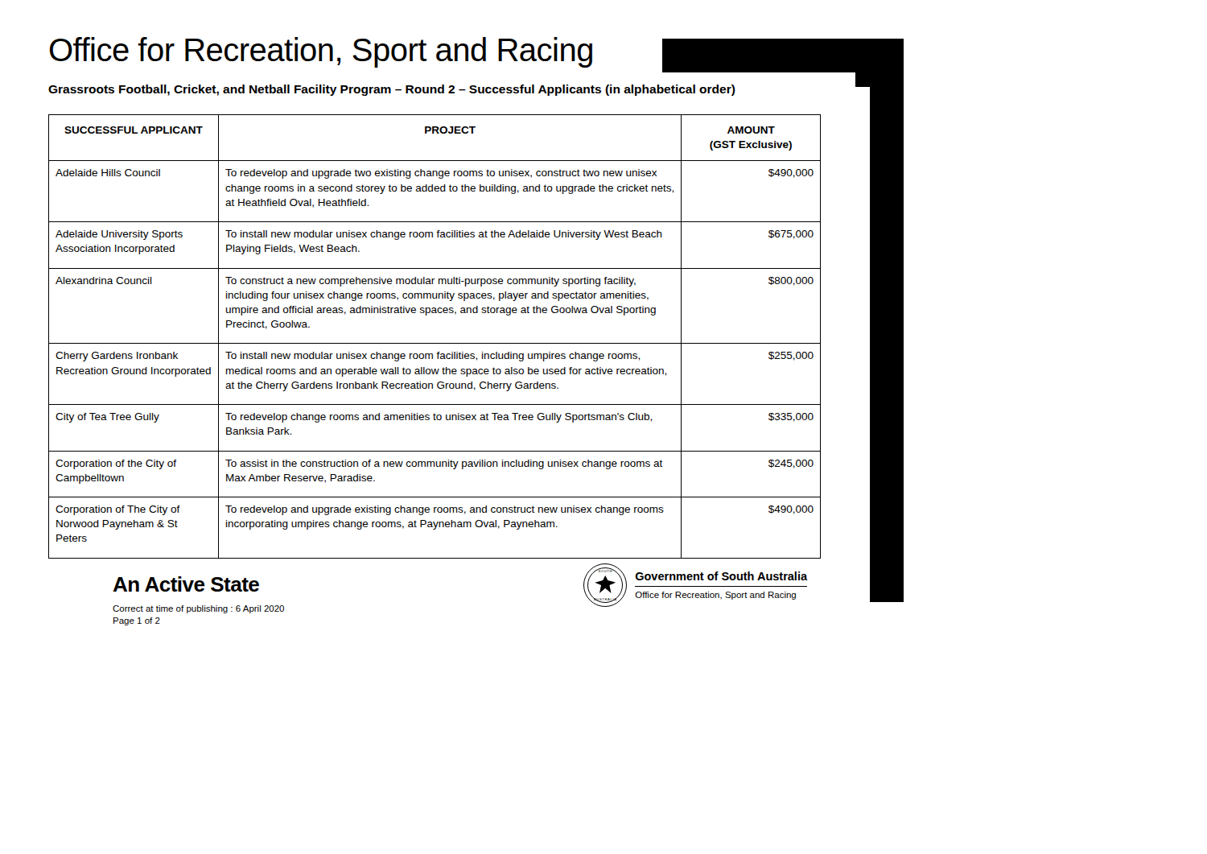Office for Recreation, Sport and Racing
Grassroots Football, Cricket, and Netball Facility Program – Round 2 – Successful Applicants (in alphabetical order)
| SUCCESSFUL APPLICANT | PROJECT | AMOUNT (GST Exclusive) |
| --- | --- | --- |
| Adelaide Hills Council | To redevelop and upgrade two existing change rooms to unisex, construct two new unisex change rooms in a second storey to be added to the building, and to upgrade the cricket nets, at Heathfield Oval, Heathfield. | $490,000 |
| Adelaide University Sports Association Incorporated | To install new modular unisex change room facilities at the Adelaide University West Beach Playing Fields, West Beach. | $675,000 |
| Alexandrina Council | To construct a new comprehensive modular multi-purpose community sporting facility, including four unisex change rooms, community spaces, player and spectator amenities, umpire and official areas, administrative spaces, and storage at the Goolwa Oval Sporting Precinct, Goolwa. | $800,000 |
| Cherry Gardens Ironbank Recreation Ground Incorporated | To install new modular unisex change room facilities, including umpires change rooms, medical rooms and an operable wall to allow the space to also be used for active recreation, at the Cherry Gardens Ironbank Recreation Ground, Cherry Gardens. | $255,000 |
| City of Tea Tree Gully | To redevelop change rooms and amenities to unisex at Tea Tree Gully Sportsman's Club, Banksia Park. | $335,000 |
| Corporation of the City of Campbelltown | To assist in the construction of a new community pavilion including unisex change rooms at Max Amber Reserve, Paradise. | $245,000 |
| Corporation of The City of Norwood Payneham & St Peters | To redevelop and upgrade existing change rooms, and construct new unisex change rooms incorporating umpires change rooms, at Payneham Oval, Payneham. | $490,000 |
An Active State
Correct at time of publishing : 6 April 2020
Page 1 of 2
South
Australia
Government of South Australia
Office for Recreation, Sport and Racing